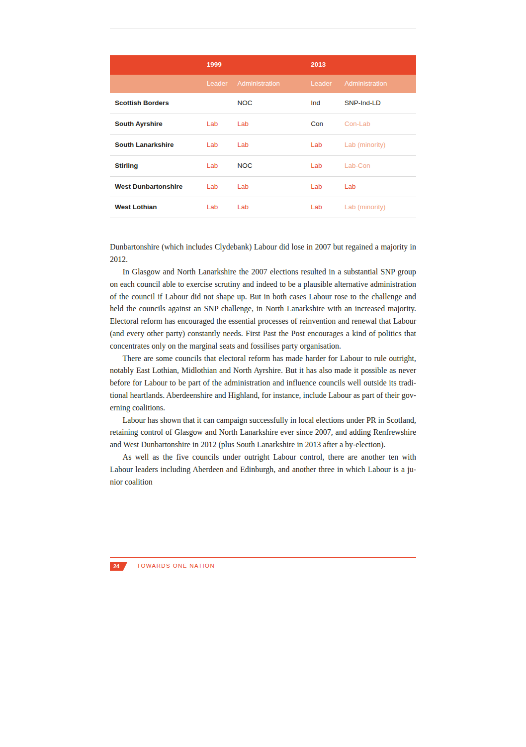| | 1999 | 2013 |
| --- | --- | --- |
| | Leader | Administration | Leader | Administration |
| Scottish Borders | | NOC | Ind | SNP-Ind-LD |
| South Ayrshire | Lab | Lab | Con | Con-Lab |
| South Lanarkshire | Lab | Lab | Lab | Lab (minority) |
| Stirling | Lab | NOC | Lab | Lab-Con |
| West Dunbartonshire | Lab | Lab | Lab | Lab |
| West Lothian | Lab | Lab | Lab | Lab (minority) |
Dunbartonshire (which includes Clydebank) Labour did lose in 2007 but regained a majority in 2012.
In Glasgow and North Lanarkshire the 2007 elections resulted in a substantial SNP group on each council able to exercise scrutiny and indeed to be a plausible alternative administration of the council if Labour did not shape up. But in both cases Labour rose to the challenge and held the councils against an SNP challenge, in North Lanarkshire with an increased majority. Electoral reform has encouraged the essential processes of reinvention and renewal that Labour (and every other party) constantly needs. First Past the Post encourages a kind of politics that concentrates only on the marginal seats and fossilises party organisation.
There are some councils that electoral reform has made harder for Labour to rule outright, notably East Lothian, Midlothian and North Ayrshire. But it has also made it possible as never before for Labour to be part of the administration and influence councils well outside its traditional heartlands. Aberdeenshire and Highland, for instance, include Labour as part of their governing coalitions.
Labour has shown that it can campaign successfully in local elections under PR in Scotland, retaining control of Glasgow and North Lanarkshire ever since 2007, and adding Renfrewshire and West Dunbartonshire in 2012 (plus South Lanarkshire in 2013 after a by-election).
As well as the five councils under outright Labour control, there are another ten with Labour leaders including Aberdeen and Edinburgh, and another three in which Labour is a junior coalition
24 Towards one nation